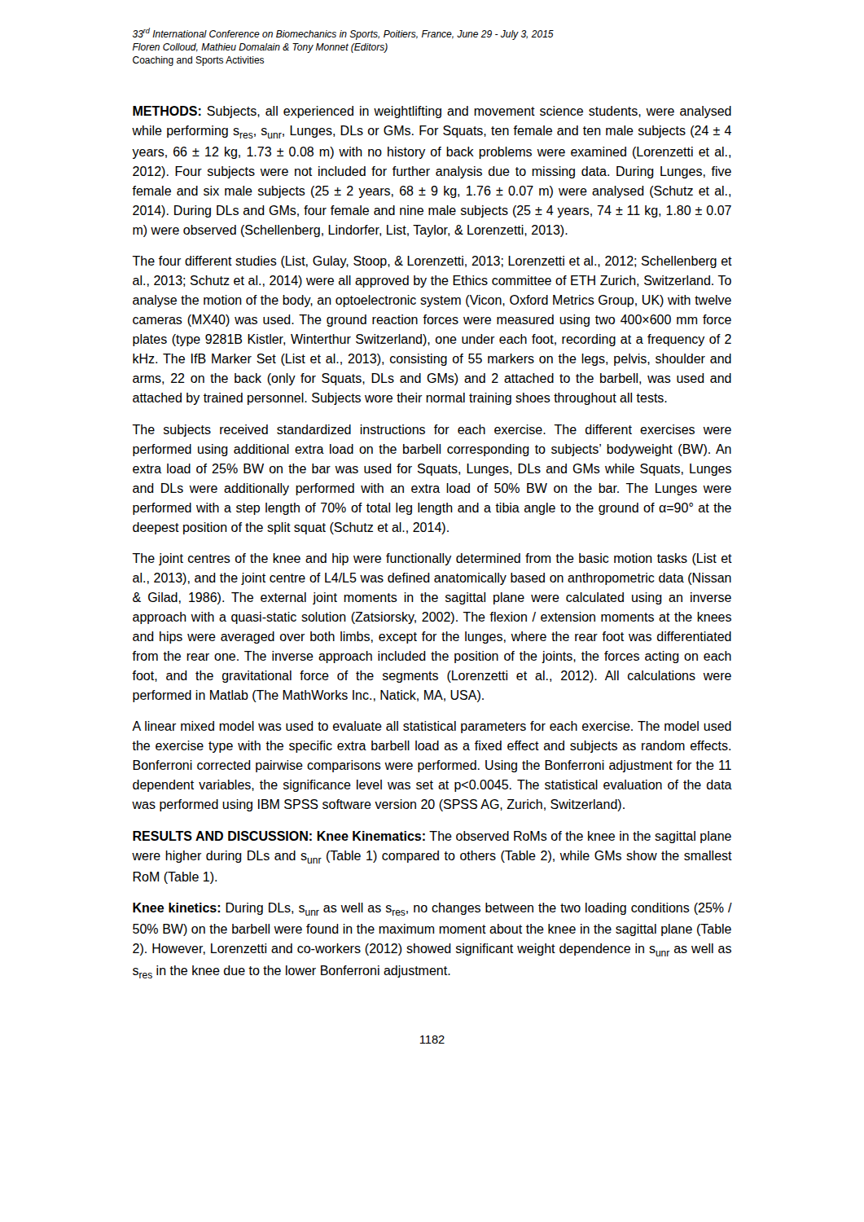33rd International Conference on Biomechanics in Sports, Poitiers, France, June 29 - July 3, 2015 Floren Colloud, Mathieu Domalain & Tony Monnet (Editors) Coaching and Sports Activities
METHODS: Subjects, all experienced in weightlifting and movement science students, were analysed while performing sres, sunr, Lunges, DLs or GMs. For Squats, ten female and ten male subjects (24 ± 4 years, 66 ± 12 kg, 1.73 ± 0.08 m) with no history of back problems were examined (Lorenzetti et al., 2012). Four subjects were not included for further analysis due to missing data. During Lunges, five female and six male subjects (25 ± 2 years, 68 ± 9 kg, 1.76 ± 0.07 m) were analysed (Schutz et al., 2014). During DLs and GMs, four female and nine male subjects (25 ± 4 years, 74 ± 11 kg, 1.80 ± 0.07 m) were observed (Schellenberg, Lindorfer, List, Taylor, & Lorenzetti, 2013).
The four different studies (List, Gulay, Stoop, & Lorenzetti, 2013; Lorenzetti et al., 2012; Schellenberg et al., 2013; Schutz et al., 2014) were all approved by the Ethics committee of ETH Zurich, Switzerland. To analyse the motion of the body, an optoelectronic system (Vicon, Oxford Metrics Group, UK) with twelve cameras (MX40) was used. The ground reaction forces were measured using two 400×600 mm force plates (type 9281B Kistler, Winterthur Switzerland), one under each foot, recording at a frequency of 2 kHz. The IfB Marker Set (List et al., 2013), consisting of 55 markers on the legs, pelvis, shoulder and arms, 22 on the back (only for Squats, DLs and GMs) and 2 attached to the barbell, was used and attached by trained personnel. Subjects wore their normal training shoes throughout all tests.
The subjects received standardized instructions for each exercise. The different exercises were performed using additional extra load on the barbell corresponding to subjects’ bodyweight (BW). An extra load of 25% BW on the bar was used for Squats, Lunges, DLs and GMs while Squats, Lunges and DLs were additionally performed with an extra load of 50% BW on the bar. The Lunges were performed with a step length of 70% of total leg length and a tibia angle to the ground of α=90° at the deepest position of the split squat (Schutz et al., 2014).
The joint centres of the knee and hip were functionally determined from the basic motion tasks (List et al., 2013), and the joint centre of L4/L5 was defined anatomically based on anthropometric data (Nissan & Gilad, 1986). The external joint moments in the sagittal plane were calculated using an inverse approach with a quasi-static solution (Zatsiorsky, 2002). The flexion / extension moments at the knees and hips were averaged over both limbs, except for the lunges, where the rear foot was differentiated from the rear one. The inverse approach included the position of the joints, the forces acting on each foot, and the gravitational force of the segments (Lorenzetti et al., 2012). All calculations were performed in Matlab (The MathWorks Inc., Natick, MA, USA).
A linear mixed model was used to evaluate all statistical parameters for each exercise. The model used the exercise type with the specific extra barbell load as a fixed effect and subjects as random effects. Bonferroni corrected pairwise comparisons were performed. Using the Bonferroni adjustment for the 11 dependent variables, the significance level was set at p<0.0045. The statistical evaluation of the data was performed using IBM SPSS software version 20 (SPSS AG, Zurich, Switzerland).
RESULTS AND DISCUSSION: Knee Kinematics: The observed RoMs of the knee in the sagittal plane were higher during DLs and sunr (Table 1) compared to others (Table 2), while GMs show the smallest RoM (Table 1).
Knee kinetics: During DLs, sunr as well as sres, no changes between the two loading conditions (25% / 50% BW) on the barbell were found in the maximum moment about the knee in the sagittal plane (Table 2). However, Lorenzetti and co-workers (2012) showed significant weight dependence in sunr as well as sres in the knee due to the lower Bonferroni adjustment.
1182